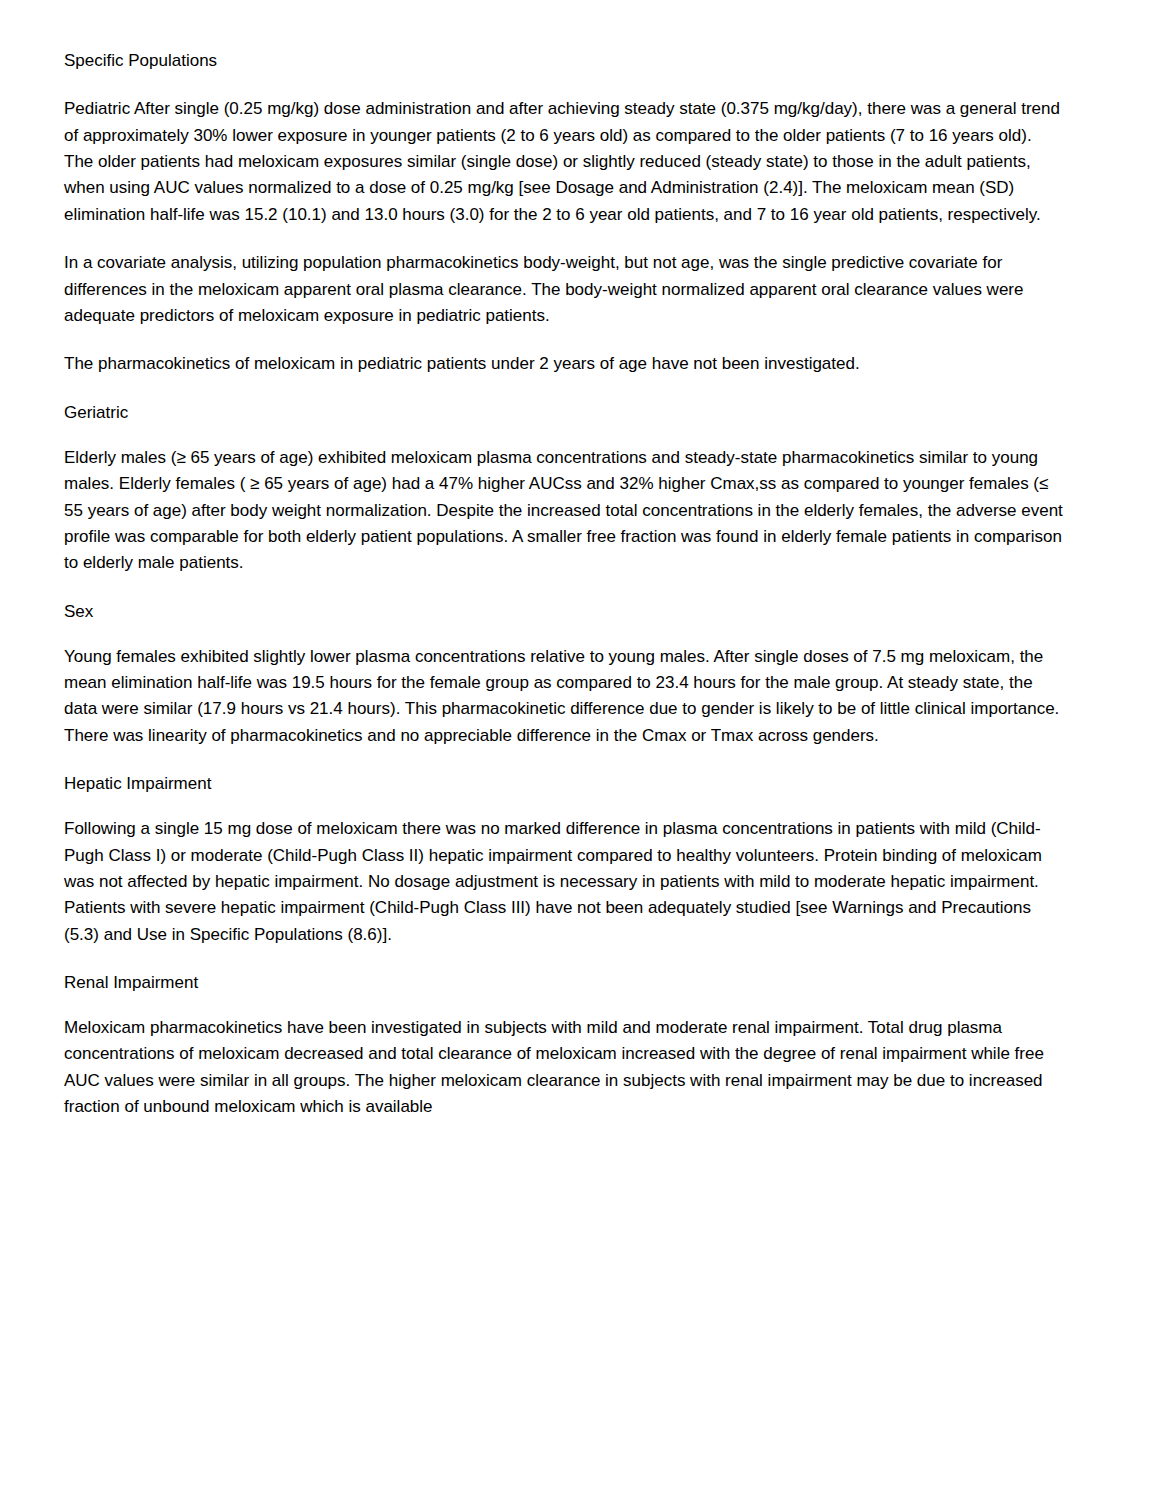Specific Populations
Pediatric After single (0.25 mg/kg) dose administration and after achieving steady state (0.375 mg/kg/day), there was a general trend of approximately 30% lower exposure in younger patients (2 to 6 years old) as compared to the older patients (7 to 16 years old). The older patients had meloxicam exposures similar (single dose) or slightly reduced (steady state) to those in the adult patients, when using AUC values normalized to a dose of 0.25 mg/kg [see Dosage and Administration (2.4)]. The meloxicam mean (SD) elimination half-life was 15.2 (10.1) and 13.0 hours (3.0) for the 2 to 6 year old patients, and 7 to 16 year old patients, respectively.
In a covariate analysis, utilizing population pharmacokinetics body-weight, but not age, was the single predictive covariate for differences in the meloxicam apparent oral plasma clearance. The body-weight normalized apparent oral clearance values were adequate predictors of meloxicam exposure in pediatric patients.
The pharmacokinetics of meloxicam in pediatric patients under 2 years of age have not been investigated.
Geriatric
Elderly males (≥ 65 years of age) exhibited meloxicam plasma concentrations and steady-state pharmacokinetics similar to young males. Elderly females ( ≥ 65 years of age) had a 47% higher AUCss and 32% higher Cmax,ss as compared to younger females (≤ 55 years of age) after body weight normalization. Despite the increased total concentrations in the elderly females, the adverse event profile was comparable for both elderly patient populations. A smaller free fraction was found in elderly female patients in comparison to elderly male patients.
Sex
Young females exhibited slightly lower plasma concentrations relative to young males. After single doses of 7.5 mg meloxicam, the mean elimination half-life was 19.5 hours for the female group as compared to 23.4 hours for the male group. At steady state, the data were similar (17.9 hours vs 21.4 hours). This pharmacokinetic difference due to gender is likely to be of little clinical importance. There was linearity of pharmacokinetics and no appreciable difference in the Cmax or Tmax across genders.
Hepatic Impairment
Following a single 15 mg dose of meloxicam there was no marked difference in plasma concentrations in patients with mild (Child-Pugh Class I) or moderate (Child-Pugh Class II) hepatic impairment compared to healthy volunteers. Protein binding of meloxicam was not affected by hepatic impairment. No dosage adjustment is necessary in patients with mild to moderate hepatic impairment. Patients with severe hepatic impairment (Child-Pugh Class III) have not been adequately studied [see Warnings and Precautions (5.3) and Use in Specific Populations (8.6)].
Renal Impairment
Meloxicam pharmacokinetics have been investigated in subjects with mild and moderate renal impairment. Total drug plasma concentrations of meloxicam decreased and total clearance of meloxicam increased with the degree of renal impairment while free AUC values were similar in all groups. The higher meloxicam clearance in subjects with renal impairment may be due to increased fraction of unbound meloxicam which is available